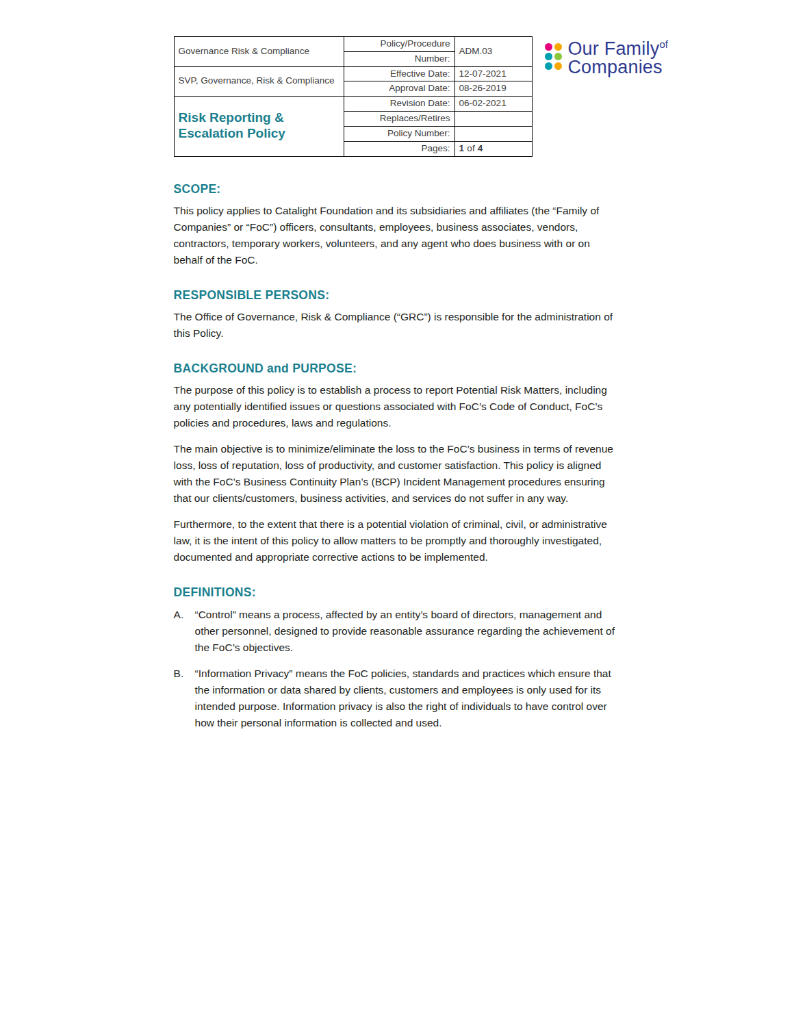| Governance Risk & Compliance | Policy/Procedure | ADM.03 |
| Number: |
| SVP, Governance, Risk & Compliance | Effective Date: | 12-07-2021 |
| Approval Date: | 08-26-2019 |
| Risk Reporting & Escalation Policy | Revision Date: | 06-02-2021 |
| Replaces/Retires | |
| Policy Number: | |
| Pages: | 1 of 4 |
Our Familyof
Companies
SCOPE:
This policy applies to Catalight Foundation and its subsidiaries and affiliates (the “Family of Companies” or “FoC”) officers, consultants, employees, business associates, vendors, contractors, temporary workers, volunteers, and any agent who does business with or on behalf of the FoC.
RESPONSIBLE PERSONS:
The Office of Governance, Risk & Compliance (“GRC”) is responsible for the administration of this Policy.
BACKGROUND and PURPOSE:
The purpose of this policy is to establish a process to report Potential Risk Matters, including any potentially identified issues or questions associated with FoC’s Code of Conduct, FoC’s policies and procedures, laws and regulations.
The main objective is to minimize/eliminate the loss to the FoC’s business in terms of revenue loss, loss of reputation, loss of productivity, and customer satisfaction. This policy is aligned with the FoC’s Business Continuity Plan’s (BCP) Incident Management procedures ensuring that our clients/customers, business activities, and services do not suffer in any way.
Furthermore, to the extent that there is a potential violation of criminal, civil, or administrative law, it is the intent of this policy to allow matters to be promptly and thoroughly investigated, documented and appropriate corrective actions to be implemented.
DEFINITIONS:
A. “Control” means a process, affected by an entity’s board of directors, management and other personnel, designed to provide reasonable assurance regarding the achievement of the FoC’s objectives.
B. “Information Privacy” means the FoC policies, standards and practices which ensure that the information or data shared by clients, customers and employees is only used for its intended purpose. Information privacy is also the right of individuals to have control over how their personal information is collected and used.